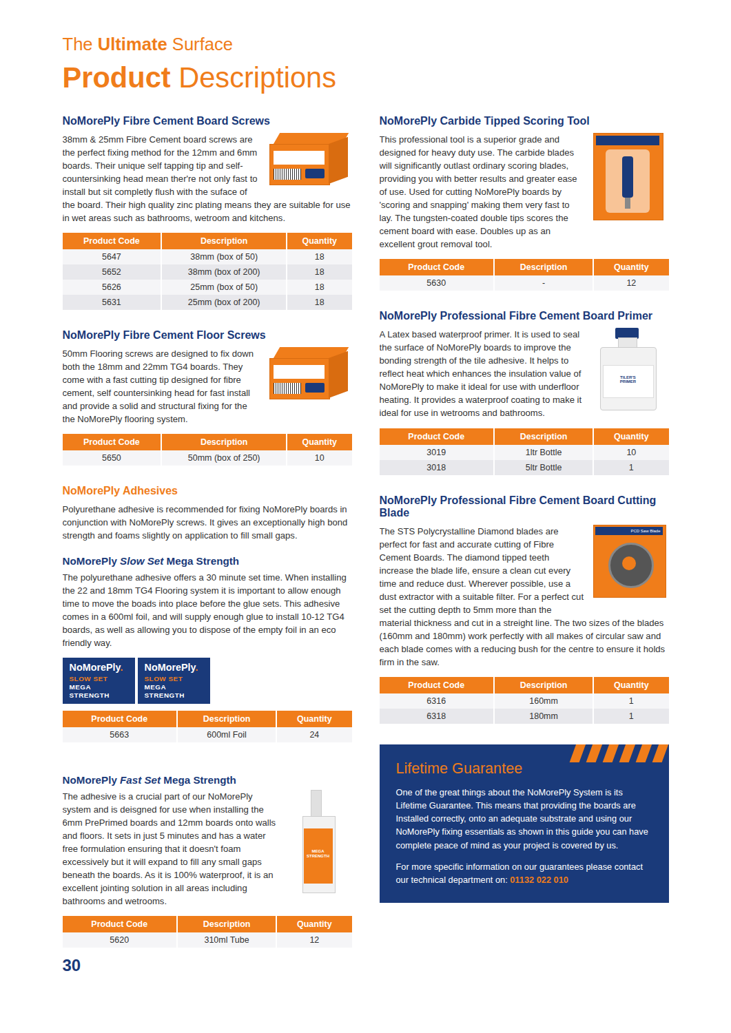The Ultimate Surface
Product Descriptions
NoMorePly Fibre Cement Board Screws
38mm & 25mm Fibre Cement board screws are the perfect fixing method for the 12mm and 6mm boards. Their unique self tapping tip and self-countersinking head mean ther're not only fast to install but sit completly flush with the suface of the board. Their high quality zinc plating means they are suitable for use in wet areas such as bathrooms, wetroom and kitchens.
| Product Code | Description | Quantity |
| --- | --- | --- |
| 5647 | 38mm (box of 50) | 18 |
| 5652 | 38mm (box of 200) | 18 |
| 5626 | 25mm (box of 50) | 18 |
| 5631 | 25mm (box of 200) | 18 |
NoMorePly Fibre Cement Floor Screws
50mm Flooring screws are designed to fix down both the 18mm and 22mm TG4 boards. They come with a fast cutting tip designed for fibre cement, self countersinking head for fast install and provide a solid and structural fixing for the the NoMorePly flooring system.
| Product Code | Description | Quantity |
| --- | --- | --- |
| 5650 | 50mm (box of 250) | 10 |
NoMorePly Adhesives
Polyurethane adhesive is recommended for fixing NoMorePly boards in conjunction with NoMorePly screws. It gives an exceptionally high bond strength and foams slightly on application to fill small gaps.
NoMorePly Slow Set Mega Strength
The polyurethane adhesive offers a 30 minute set time. When installing the 22 and 18mm TG4 Flooring system it is important to allow enough time to move the boads into place before the glue sets. This adhesive comes in a 600ml foil, and will supply enough glue to install 10-12 TG4 boards, as well as allowing you to dispose of the empty foil in an eco friendly way.
NoMorePly. SLOW SET
MEGA STRENGTH
NoMorePly. SLOW SET
MEGA STRENGTH
| Product Code | Description | Quantity |
| --- | --- | --- |
| 5663 | 600ml Foil | 24 |
NoMorePly Fast Set Mega Strength
MEGA
STRENGTH
The adhesive is a crucial part of our NoMorePly system and is deisgned for use when installing the 6mm PrePrimed boards and 12mm boards onto walls and floors. It sets in just 5 minutes and has a water free formulation ensuring that it doesn't foam excessively but it will expand to fill any small gaps beneath the boards. As it is 100% waterproof, it is an excellent jointing solution in all areas including bathrooms and wetrooms.
| Product Code | Description | Quantity |
| --- | --- | --- |
| 5620 | 310ml Tube | 12 |
NoMorePly Carbide Tipped Scoring Tool
This professional tool is a superior grade and designed for heavy duty use. The carbide blades will significantly outlast ordinary scoring blades, providing you with better results and greater ease of use. Used for cutting NoMorePly boards by 'scoring and snapping' making them very fast to lay. The tungsten-coated double tips scores the cement board with ease. Doubles up as an excellent grout removal tool.
| Product Code | Description | Quantity |
| --- | --- | --- |
| 5630 | - | 12 |
NoMorePly Professional Fibre Cement Board Primer
TILER'S
PRIMER
A Latex based waterproof primer. It is used to seal the surface of NoMorePly boards to improve the bonding strength of the tile adhesive. It helps to reflect heat which enhances the insulation value of NoMorePly to make it ideal for use with underfloor heating. It provides a waterproof coating to make it ideal for use in wetrooms and bathrooms.
| Product Code | Description | Quantity |
| --- | --- | --- |
| 3019 | 1ltr Bottle | 10 |
| 3018 | 5ltr Bottle | 1 |
NoMorePly Professional Fibre Cement Board Cutting Blade
PCD Saw Blade
The STS Polycrystalline Diamond blades are perfect for fast and accurate cutting of Fibre Cement Boards. The diamond tipped teeth increase the blade life, ensure a clean cut every time and reduce dust. Wherever possible, use a dust extractor with a suitable filter. For a perfect cut set the cutting depth to 5mm more than the material thickness and cut in a streight line. The two sizes of the blades (160mm and 180mm) work perfectly with all makes of circular saw and each blade comes with a reducing bush for the centre to ensure it holds firm in the saw.
| Product Code | Description | Quantity |
| --- | --- | --- |
| 6316 | 160mm | 1 |
| 6318 | 180mm | 1 |
Lifetime Guarantee
One of the great things about the NoMorePly System is its Lifetime Guarantee. This means that providing the boards are Installed correctly, onto an adequate substrate and using our NoMorePly fixing essentials as shown in this guide you can have complete peace of mind as your project is covered by us.
For more specific information on our guarantees please contact our technical department on: 01132 022 010
30